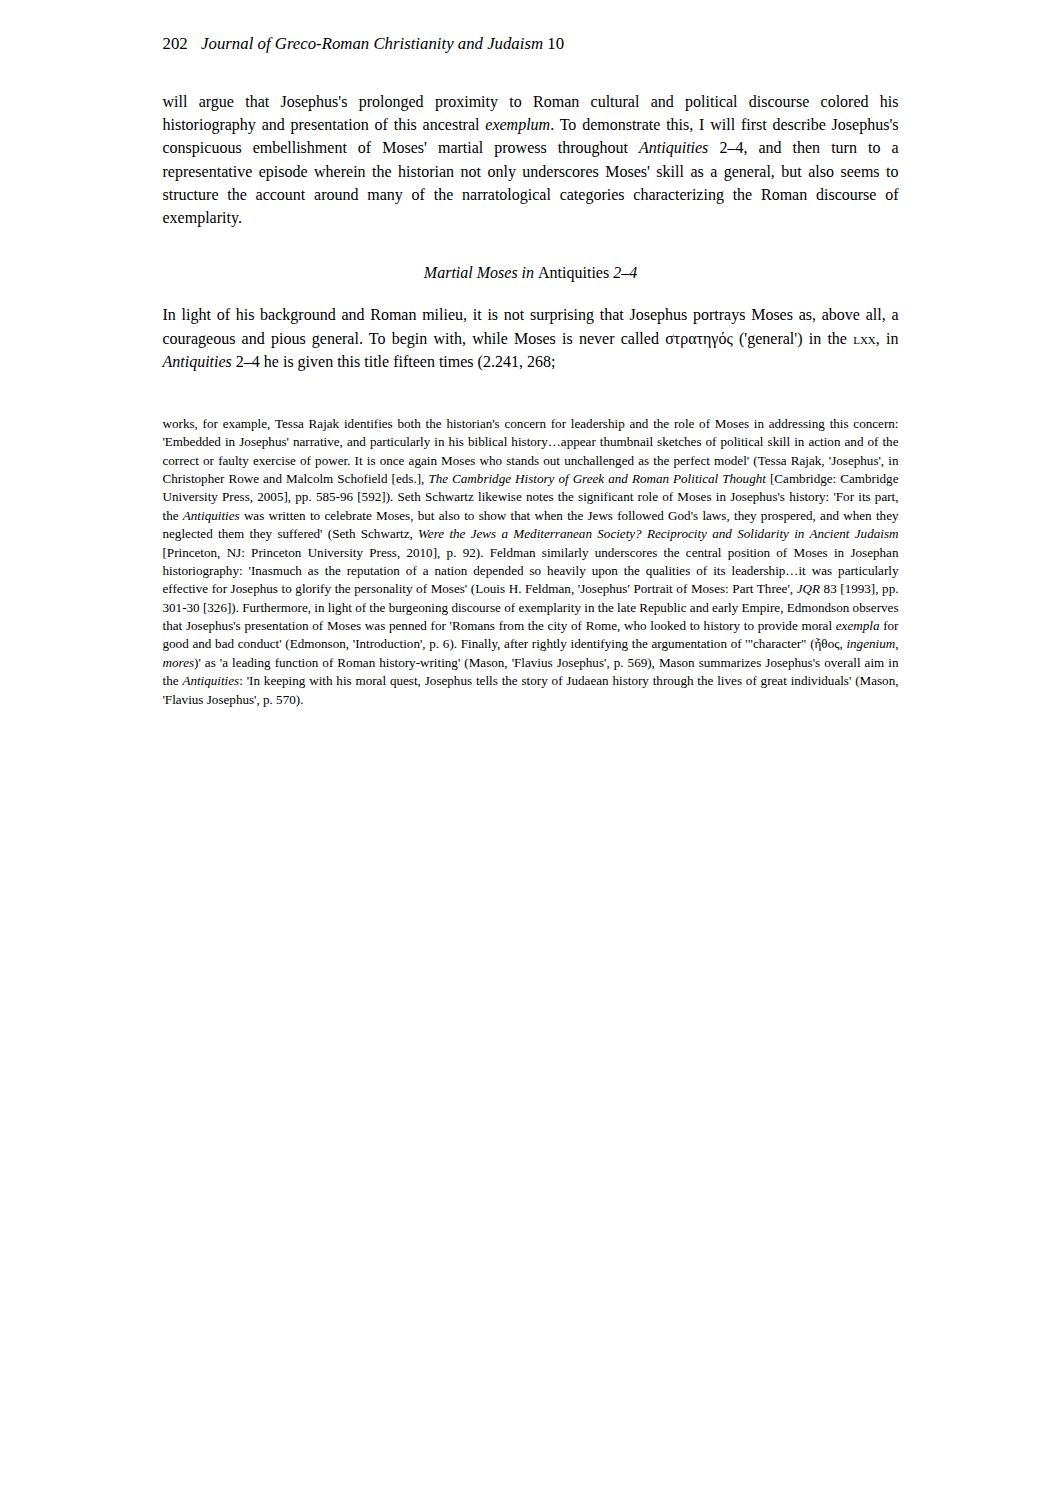202 Journal of Greco-Roman Christianity and Judaism 10
will argue that Josephus's prolonged proximity to Roman cultural and political discourse colored his historiography and presentation of this ancestral exemplum. To demonstrate this, I will first describe Josephus's conspicuous embellishment of Moses' martial prowess throughout Antiquities 2–4, and then turn to a representative episode wherein the historian not only underscores Moses' skill as a general, but also seems to structure the account around many of the narratological categories characterizing the Roman discourse of exemplarity.
Martial Moses in Antiquities 2–4
In light of his background and Roman milieu, it is not surprising that Josephus portrays Moses as, above all, a courageous and pious general. To begin with, while Moses is never called στρατηγός ('general') in the lxx, in Antiquities 2–4 he is given this title fifteen times (2.241, 268;
works, for example, Tessa Rajak identifies both the historian's concern for leadership and the role of Moses in addressing this concern: 'Embedded in Josephus' narrative, and particularly in his biblical history…appear thumbnail sketches of political skill in action and of the correct or faulty exercise of power. It is once again Moses who stands out unchallenged as the perfect model' (Tessa Rajak, 'Josephus', in Christopher Rowe and Malcolm Schofield [eds.], The Cambridge History of Greek and Roman Political Thought [Cambridge: Cambridge University Press, 2005], pp. 585-96 [592]). Seth Schwartz likewise notes the significant role of Moses in Josephus's history: 'For its part, the Antiquities was written to celebrate Moses, but also to show that when the Jews followed God's laws, they prospered, and when they neglected them they suffered' (Seth Schwartz, Were the Jews a Mediterranean Society? Reciprocity and Solidarity in Ancient Judaism [Princeton, NJ: Princeton University Press, 2010], p. 92). Feldman similarly underscores the central position of Moses in Josephan historiography: 'Inasmuch as the reputation of a nation depended so heavily upon the qualities of its leadership…it was particularly effective for Josephus to glorify the personality of Moses' (Louis H. Feldman, 'Josephus' Portrait of Moses: Part Three', JQR 83 [1993], pp. 301-30 [326]). Furthermore, in light of the burgeoning discourse of exemplarity in the late Republic and early Empire, Edmondson observes that Josephus's presentation of Moses was penned for 'Romans from the city of Rome, who looked to history to provide moral exempla for good and bad conduct' (Edmonson, 'Introduction', p. 6). Finally, after rightly identifying the argumentation of '"character" (ἦθος, ingenium, mores)' as 'a leading function of Roman history-writing' (Mason, 'Flavius Josephus', p. 569), Mason summarizes Josephus's overall aim in the Antiquities: 'In keeping with his moral quest, Josephus tells the story of Judaean history through the lives of great individuals' (Mason, 'Flavius Josephus', p. 570).